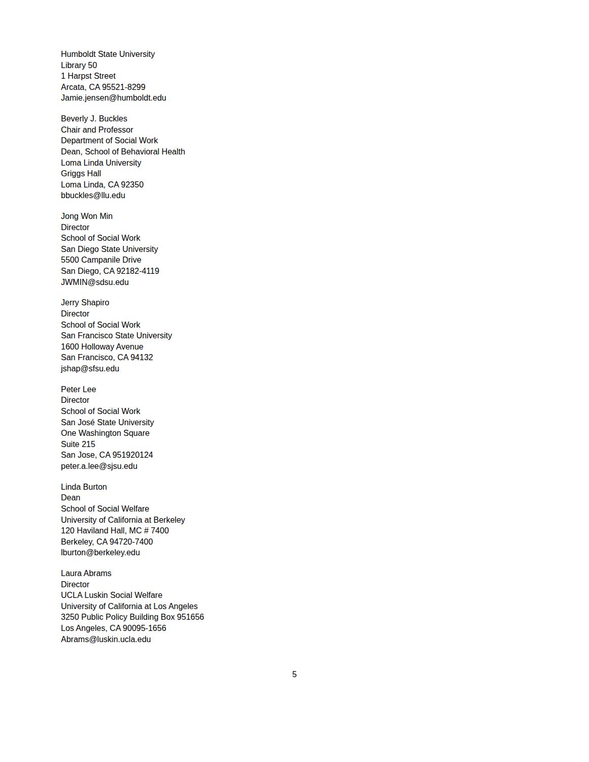Humboldt State University
Library 50
1 Harpst Street
Arcata, CA 95521-8299
Jamie.jensen@humboldt.edu
Beverly J. Buckles
Chair and Professor
Department of Social Work
Dean, School of Behavioral Health
Loma Linda University
Griggs Hall
Loma Linda, CA 92350
bbuckles@llu.edu
Jong Won Min
Director
School of Social Work
San Diego State University
5500 Campanile Drive
San Diego, CA 92182-4119
JWMIN@sdsu.edu
Jerry Shapiro
Director
School of Social Work
San Francisco State University
1600 Holloway Avenue
San Francisco, CA 94132
jshap@sfsu.edu
Peter Lee
Director
School of Social Work
San José State University
One Washington Square
Suite 215
San Jose, CA 951920124
peter.a.lee@sjsu.edu
Linda Burton
Dean
School of Social Welfare
University of California at Berkeley
120 Haviland Hall, MC # 7400
Berkeley, CA 94720-7400
lburton@berkeley.edu
Laura Abrams
Director
UCLA Luskin Social Welfare
University of California at Los Angeles
3250 Public Policy Building Box 951656
Los Angeles, CA 90095-1656
Abrams@luskin.ucla.edu
5